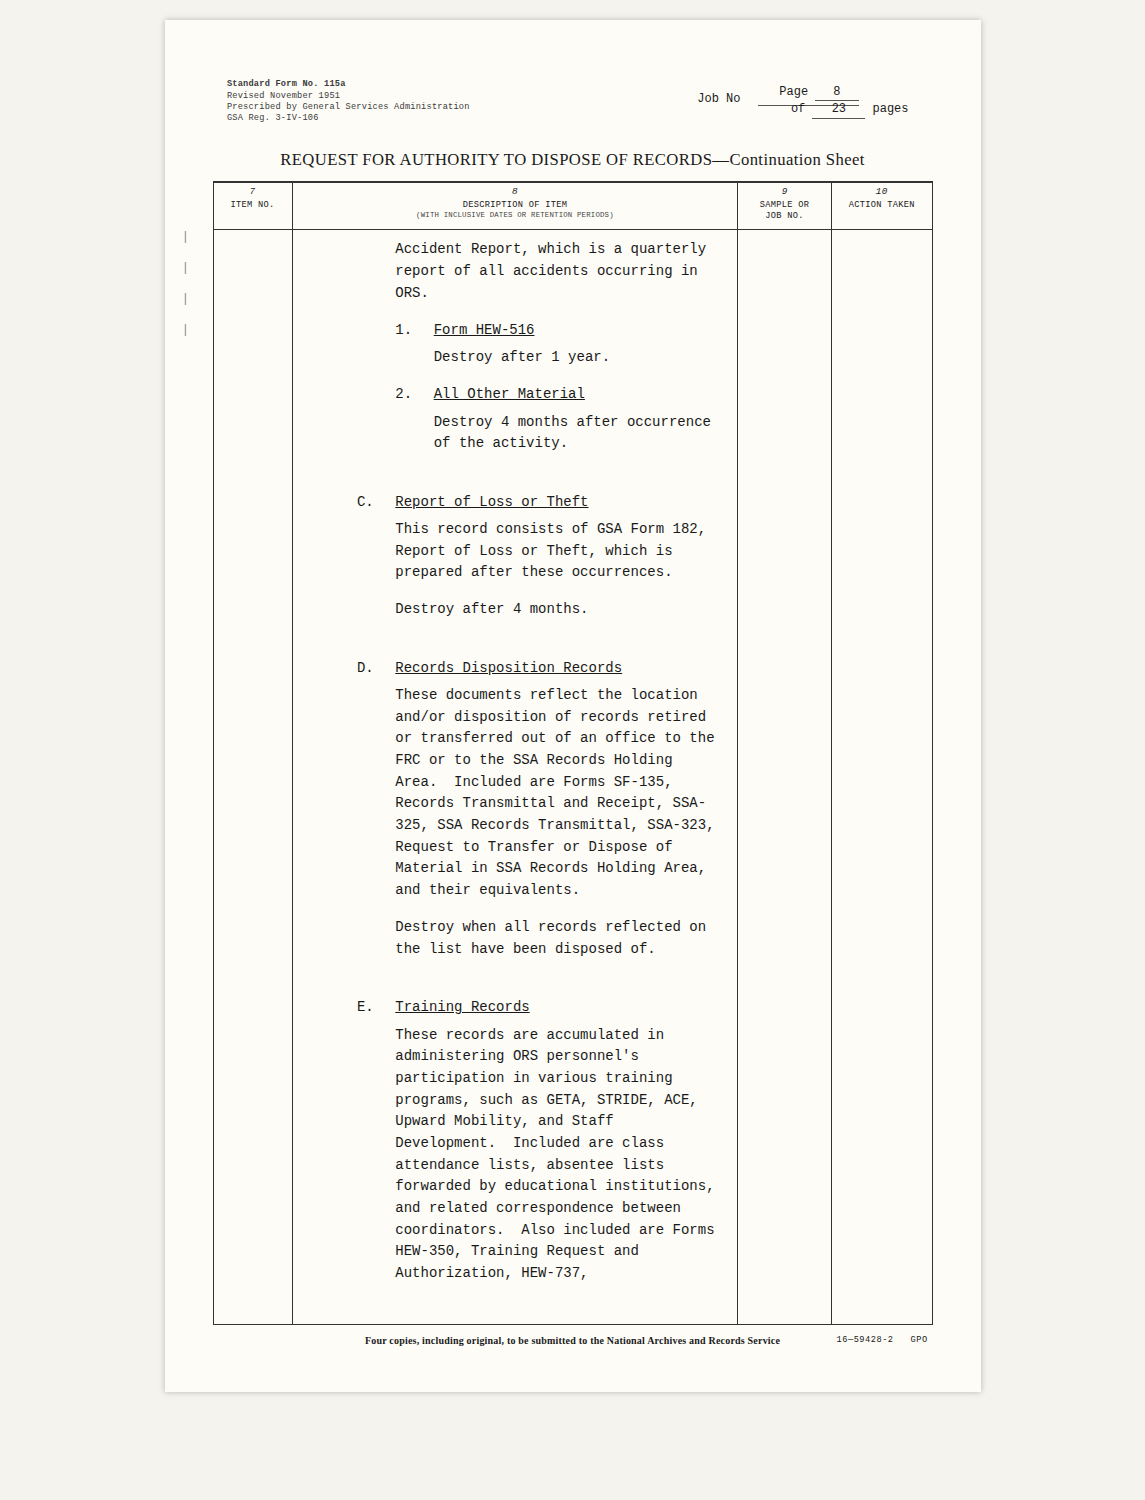Standard Form No. 115a
Revised November 1951
Prescribed by General Services Administration
GSA Reg. 3-IV-106
Job No
Page 8
of 23 pages
REQUEST FOR AUTHORITY TO DISPOSE OF RECORDS—Continuation Sheet
| 7 ITEM NO. | 8 DESCRIPTION OF ITEM (WITH INCLUSIVE DATES OR RETENTION PERIODS) | 9 SAMPLE OR JOB NO. | 10 ACTION TAKEN |
| --- | --- | --- | --- |
| | Accident Report, which is a quarterly report of all accidents occurring in ORS. 1. Form HEW-516 Destroy after 1 year. 2. All Other Material Destroy 4 months after occurrence of the activity. C. Report of Loss or Theft This record consists of GSA Form 182, Report of Loss or Theft, which is prepared after these occurrences. Destroy after 4 months. D. Records Disposition Records These documents reflect the location and/or disposition of records retired or transferred out of an office to the FRC or to the SSA Records Holding Area. Included are Forms SF-135, Records Transmittal and Receipt, SSA-325, SSA Records Transmittal, SSA-323, Request to Transfer or Dispose of Material in SSA Records Holding Area, and their equivalents. Destroy when all records reflected on the list have been disposed of. E. Training Records These records are accumulated in administering ORS personnel's participation in various training programs, such as GETA, STRIDE, ACE, Upward Mobility, and Staff Development. Included are class attendance lists, absentee lists forwarded by educational institutions, and related correspondence between coordinators. Also included are Forms HEW-350, Training Request and Authorization, HEW-737, | | |
Four copies, including original, to be submitted to the National Archives and Records Service
16—59428-2 GPO
|
|
|
|